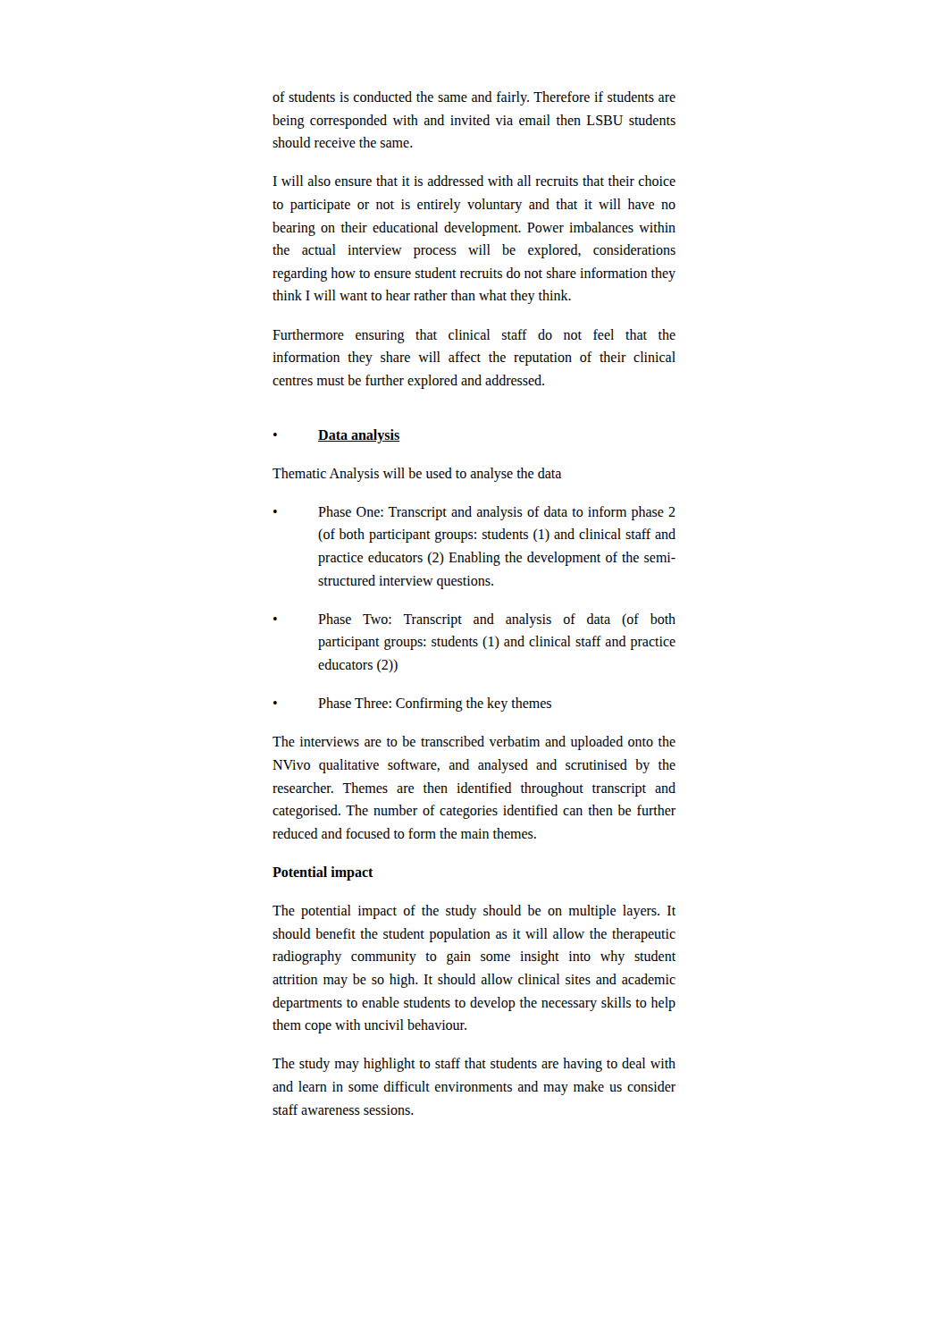of students is conducted the same and fairly. Therefore if students are being corresponded with and invited via email then LSBU students should receive the same.
I will also ensure that it is addressed with all recruits that their choice to participate or not is entirely voluntary and that it will have no bearing on their educational development. Power imbalances within the actual interview process will be explored, considerations regarding how to ensure student recruits do not share information they think I will want to hear rather than what they think.
Furthermore ensuring that clinical staff do not feel that the information they share will affect the reputation of their clinical centres must be further explored and addressed.
• Data analysis
Thematic Analysis will be used to analyse the data
• Phase One: Transcript and analysis of data to inform phase 2 (of both participant groups: students (1) and clinical staff and practice educators (2) Enabling the development of the semi-structured interview questions.
• Phase Two: Transcript and analysis of data (of both participant groups: students (1) and clinical staff and practice educators (2))
• Phase Three: Confirming the key themes
The interviews are to be transcribed verbatim and uploaded onto the NVivo qualitative software, and analysed and scrutinised by the researcher. Themes are then identified throughout transcript and categorised. The number of categories identified can then be further reduced and focused to form the main themes.
Potential impact
The potential impact of the study should be on multiple layers. It should benefit the student population as it will allow the therapeutic radiography community to gain some insight into why student attrition may be so high. It should allow clinical sites and academic departments to enable students to develop the necessary skills to help them cope with uncivil behaviour.
The study may highlight to staff that students are having to deal with and learn in some difficult environments and may make us consider staff awareness sessions.